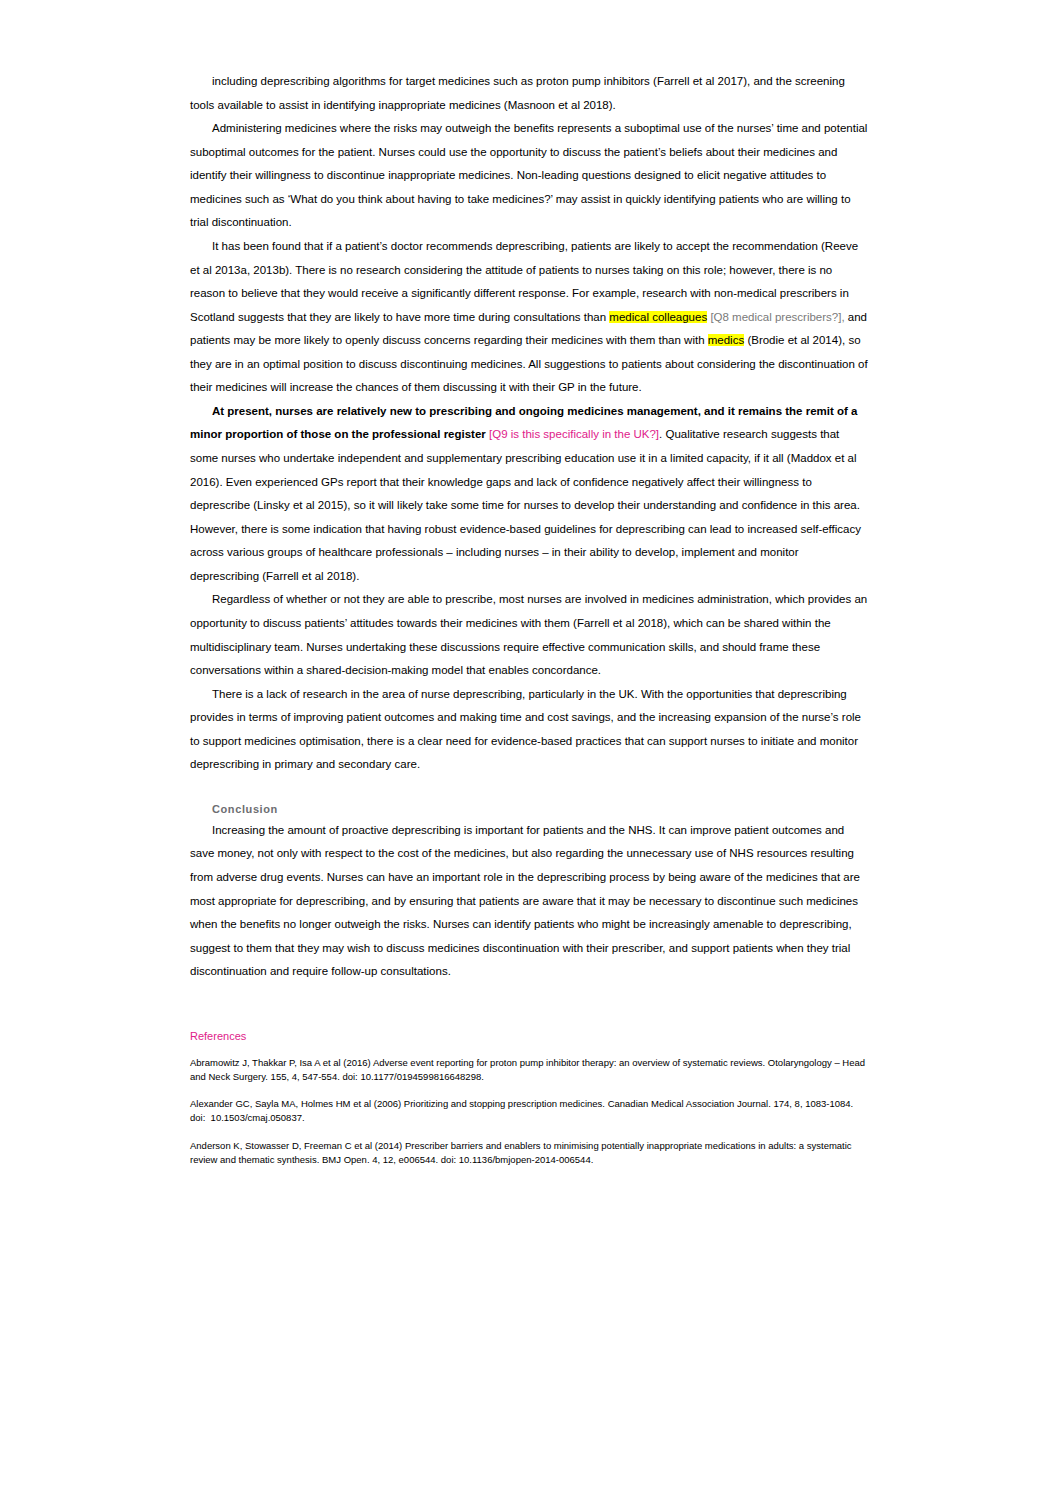including deprescribing algorithms for target medicines such as proton pump inhibitors (Farrell et al 2017), and the screening tools available to assist in identifying inappropriate medicines (Masnoon et al 2018).
Administering medicines where the risks may outweigh the benefits represents a suboptimal use of the nurses’ time and potential suboptimal outcomes for the patient. Nurses could use the opportunity to discuss the patient’s beliefs about their medicines and identify their willingness to discontinue inappropriate medicines. Non-leading questions designed to elicit negative attitudes to medicines such as ‘What do you think about having to take medicines?’ may assist in quickly identifying patients who are willing to trial discontinuation.
It has been found that if a patient’s doctor recommends deprescribing, patients are likely to accept the recommendation (Reeve et al 2013a, 2013b). There is no research considering the attitude of patients to nurses taking on this role; however, there is no reason to believe that they would receive a significantly different response. For example, research with non-medical prescribers in Scotland suggests that they are likely to have more time during consultations than medical colleagues [Q8 medical prescribers?], and patients may be more likely to openly discuss concerns regarding their medicines with them than with medics (Brodie et al 2014), so they are in an optimal position to discuss discontinuing medicines. All suggestions to patients about considering the discontinuation of their medicines will increase the chances of them discussing it with their GP in the future.
At present, nurses are relatively new to prescribing and ongoing medicines management, and it remains the remit of a minor proportion of those on the professional register [Q9 is this specifically in the UK?]. Qualitative research suggests that some nurses who undertake independent and supplementary prescribing education use it in a limited capacity, if it all (Maddox et al 2016). Even experienced GPs report that their knowledge gaps and lack of confidence negatively affect their willingness to deprescribe (Linsky et al 2015), so it will likely take some time for nurses to develop their understanding and confidence in this area. However, there is some indication that having robust evidence-based guidelines for deprescribing can lead to increased self-efficacy across various groups of healthcare professionals – including nurses – in their ability to develop, implement and monitor deprescribing (Farrell et al 2018).
Regardless of whether or not they are able to prescribe, most nurses are involved in medicines administration, which provides an opportunity to discuss patients’ attitudes towards their medicines with them (Farrell et al 2018), which can be shared within the multidisciplinary team. Nurses undertaking these discussions require effective communication skills, and should frame these conversations within a shared-decision-making model that enables concordance.
There is a lack of research in the area of nurse deprescribing, particularly in the UK. With the opportunities that deprescribing provides in terms of improving patient outcomes and making time and cost savings, and the increasing expansion of the nurse’s role to support medicines optimisation, there is a clear need for evidence-based practices that can support nurses to initiate and monitor deprescribing in primary and secondary care.
Conclusion
Increasing the amount of proactive deprescribing is important for patients and the NHS. It can improve patient outcomes and save money, not only with respect to the cost of the medicines, but also regarding the unnecessary use of NHS resources resulting from adverse drug events. Nurses can have an important role in the deprescribing process by being aware of the medicines that are most appropriate for deprescribing, and by ensuring that patients are aware that it may be necessary to discontinue such medicines when the benefits no longer outweigh the risks. Nurses can identify patients who might be increasingly amenable to deprescribing, suggest to them that they may wish to discuss medicines discontinuation with their prescriber, and support patients when they trial discontinuation and require follow-up consultations.
References
Abramowitz J, Thakkar P, Isa A et al (2016) Adverse event reporting for proton pump inhibitor therapy: an overview of systematic reviews. Otolaryngology – Head and Neck Surgery. 155, 4, 547-554. doi: 10.1177/0194599816648298.
Alexander GC, Sayla MA, Holmes HM et al (2006) Prioritizing and stopping prescription medicines. Canadian Medical Association Journal. 174, 8, 1083-1084. doi: 10.1503/cmaj.050837.
Anderson K, Stowasser D, Freeman C et al (2014) Prescriber barriers and enablers to minimising potentially inappropriate medications in adults: a systematic review and thematic synthesis. BMJ Open. 4, 12, e006544. doi: 10.1136/bmjopen-2014-006544.